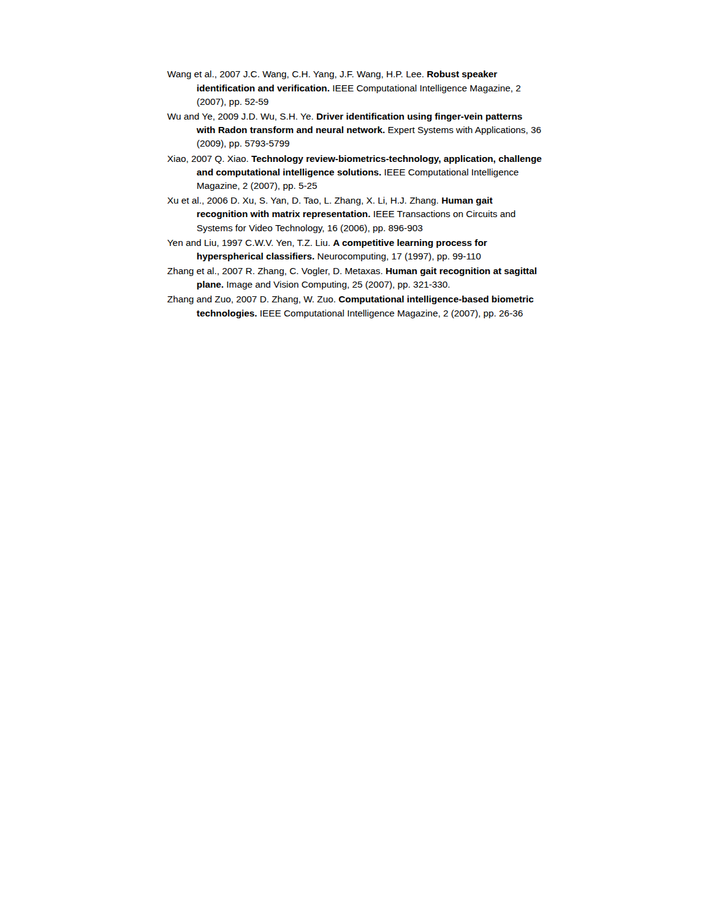Wang et al., 2007 J.C. Wang, C.H. Yang, J.F. Wang, H.P. Lee. Robust speaker identification and verification. IEEE Computational Intelligence Magazine, 2 (2007), pp. 52-59
Wu and Ye, 2009 J.D. Wu, S.H. Ye. Driver identification using finger-vein patterns with Radon transform and neural network. Expert Systems with Applications, 36 (2009), pp. 5793-5799
Xiao, 2007 Q. Xiao. Technology review-biometrics-technology, application, challenge and computational intelligence solutions. IEEE Computational Intelligence Magazine, 2 (2007), pp. 5-25
Xu et al., 2006 D. Xu, S. Yan, D. Tao, L. Zhang, X. Li, H.J. Zhang. Human gait recognition with matrix representation. IEEE Transactions on Circuits and Systems for Video Technology, 16 (2006), pp. 896-903
Yen and Liu, 1997 C.W.V. Yen, T.Z. Liu. A competitive learning process for hyperspherical classifiers. Neurocomputing, 17 (1997), pp. 99-110
Zhang et al., 2007 R. Zhang, C. Vogler, D. Metaxas. Human gait recognition at sagittal plane. Image and Vision Computing, 25 (2007), pp. 321-330.
Zhang and Zuo, 2007 D. Zhang, W. Zuo. Computational intelligence-based biometric technologies. IEEE Computational Intelligence Magazine, 2 (2007), pp. 26-36